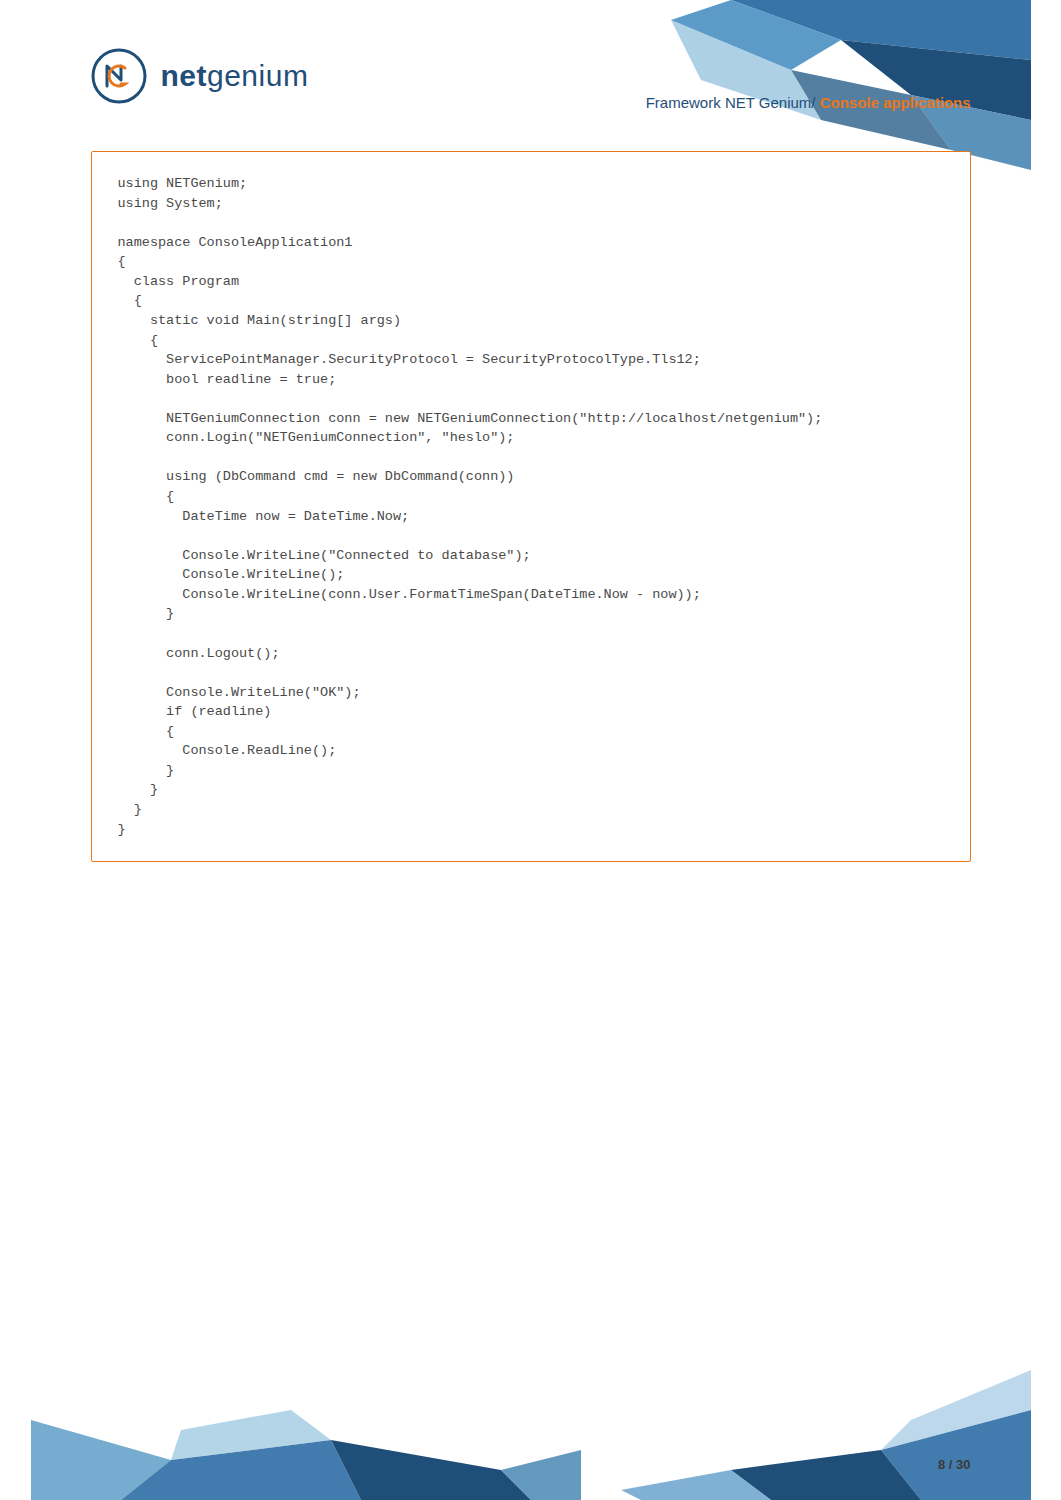netgenium
Framework NET Genium/ Console applications
using NETGenium;
using System;

namespace ConsoleApplication1
{
  class Program
  {
    static void Main(string[] args)
    {
      ServicePointManager.SecurityProtocol = SecurityProtocolType.Tls12;
      bool readline = true;

      NETGeniumConnection conn = new NETGeniumConnection("http://localhost/netgenium");
      conn.Login("NETGeniumConnection", "heslo");

      using (DbCommand cmd = new DbCommand(conn))
      {
        DateTime now = DateTime.Now;

        Console.WriteLine("Connected to database");
        Console.WriteLine();
        Console.WriteLine(conn.User.FormatTimeSpan(DateTime.Now - now));
      }

      conn.Logout();

      Console.WriteLine("OK");
      if (readline)
      {
        Console.ReadLine();
      }
    }
  }
}
8 / 30